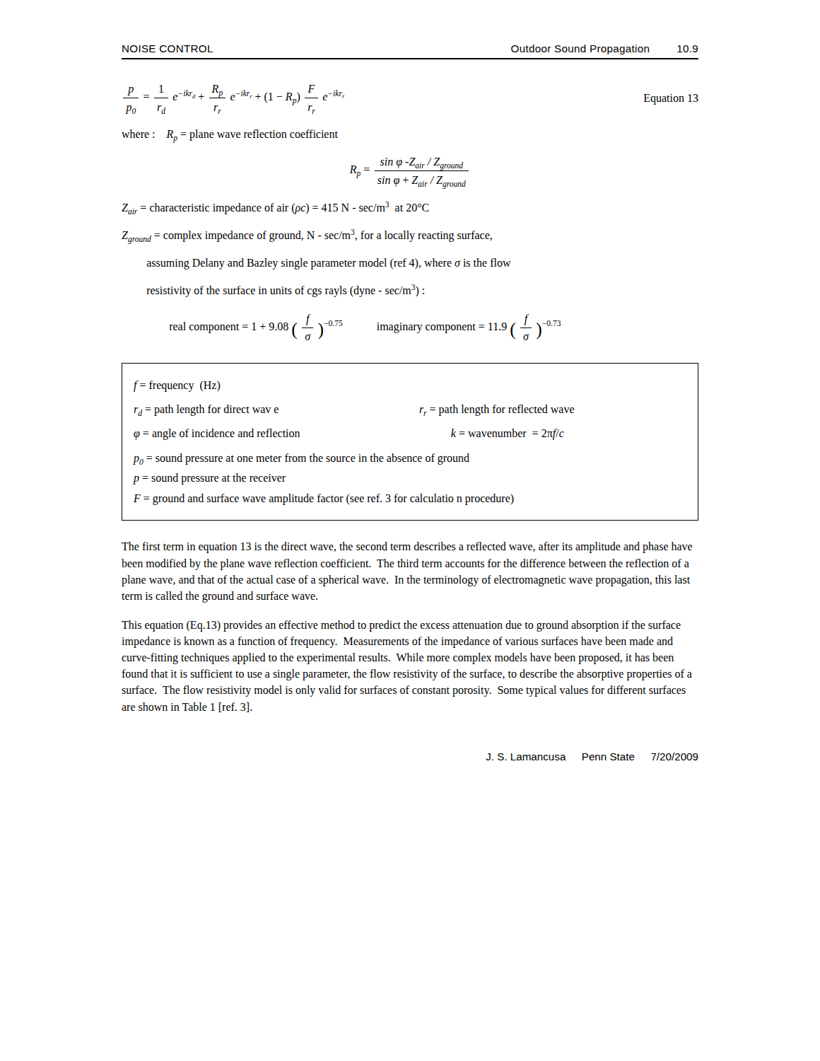NOISE CONTROL
Outdoor Sound Propagation 10.9
pp0 = 1 rd e−ikrd + Rp rr e−ikrr + (1 − Rp) Frr e−ikrr
Equation 13
where : Rp = plane wave reflection coefficient
Rp = sin φ -Zair / Zground sin φ + Zair / Zground
Zair = characteristic impedance of air (ρc) = 415 N - sec/m3 at 20°C
Zground = complex impedance of ground, N - sec/m3, for a locally reacting surface,
assuming Delany and Bazley single parameter model (ref 4), where σ is the flow
resistivity of the surface in units of cgs rayls (dyne - sec/m3) :
real component = 1 + 9.08 ( fσ )−0.75 imaginary component = 11.9 ( fσ )−0.73
f = frequency (Hz)
rd = path length for direct wav e
rr = path length for reflected wave
φ = angle of incidence and reflection
k = wavenumber = 2πf/c
p0 = sound pressure at one meter from the source in the absence of ground
p = sound pressure at the receiver
F = ground and surface wave amplitude factor (see ref. 3 for calculatio n procedure)
The first term in equation 13 is the direct wave, the second term describes a reflected wave, after its amplitude and phase have been modified by the plane wave reflection coefficient. The third term accounts for the difference between the reflection of a plane wave, and that of the actual case of a spherical wave. In the terminology of electromagnetic wave propagation, this last term is called the ground and surface wave.
This equation (Eq.13) provides an effective method to predict the excess attenuation due to ground absorption if the surface impedance is known as a function of frequency. Measurements of the impedance of various surfaces have been made and curve-fitting techniques applied to the experimental results. While more complex models have been proposed, it has been found that it is sufficient to use a single parameter, the flow resistivity of the surface, to describe the absorptive properties of a surface. The flow resistivity model is only valid for surfaces of constant porosity. Some typical values for different surfaces are shown in Table 1 [ref. 3].
J. S. Lamancusa Penn State 7/20/2009